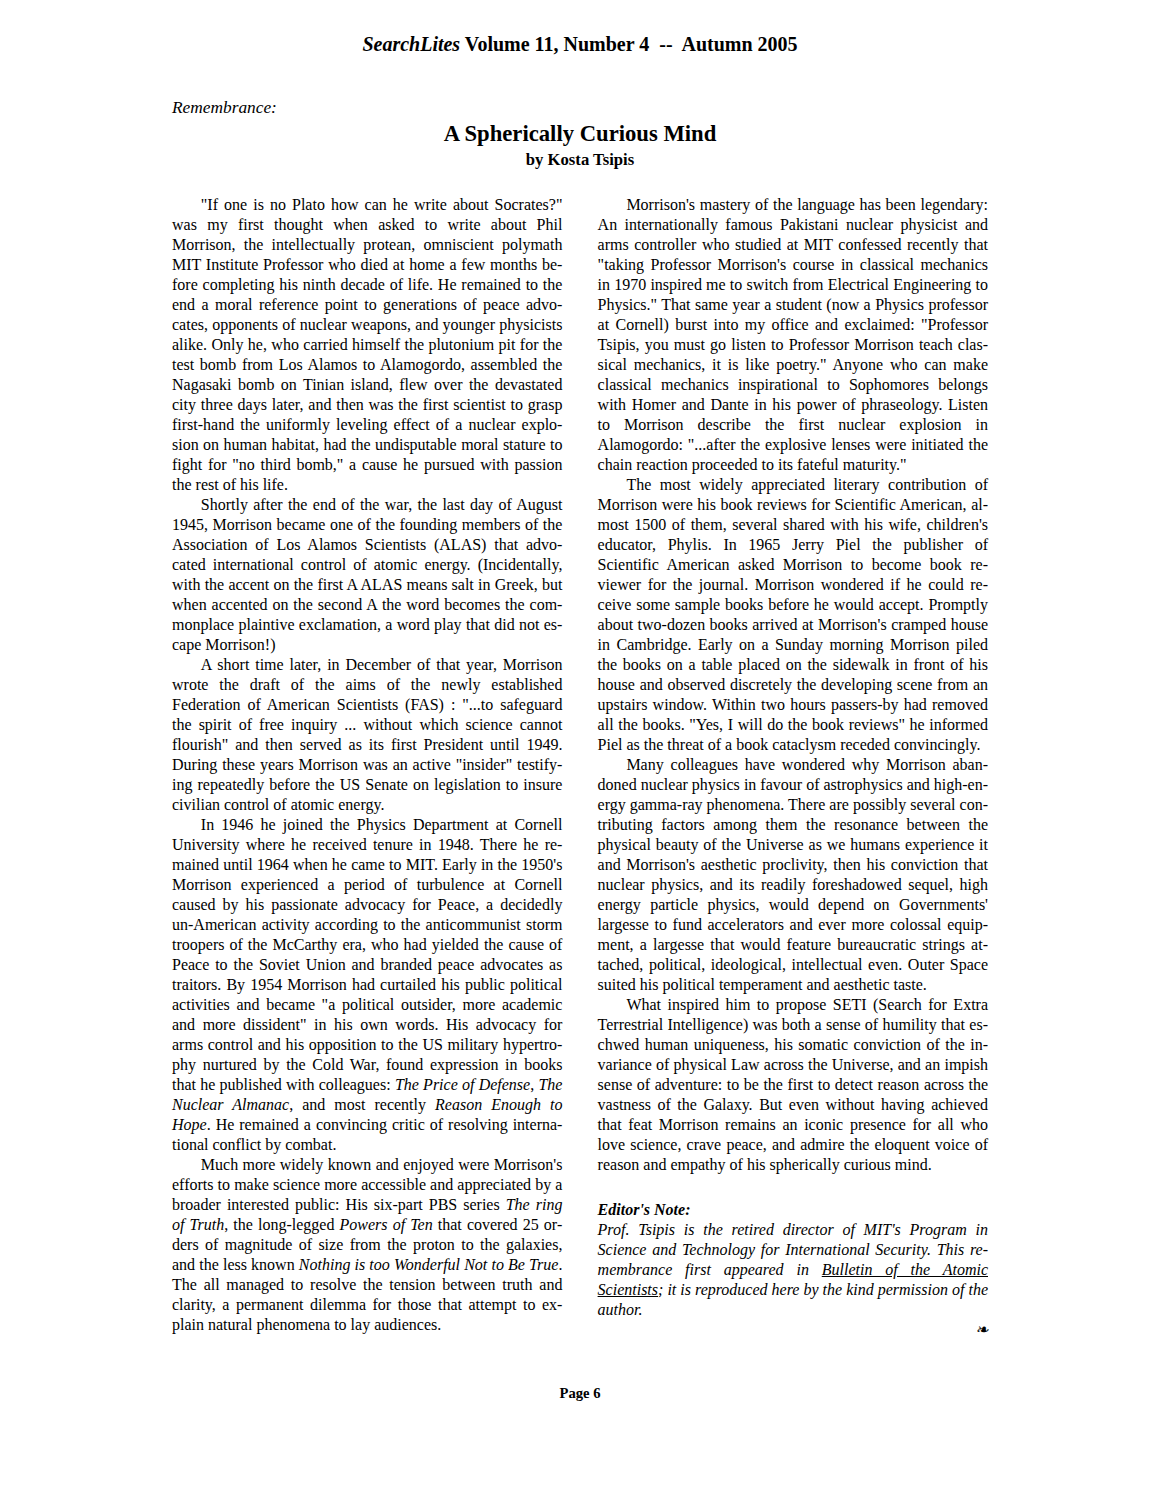SearchLites Volume 11, Number 4 -- Autumn 2005
Remembrance:
A Spherically Curious Mind
by Kosta Tsipis
"If one is no Plato how can he write about Socrates?" was my first thought when asked to write about Phil Morrison, the intellectually protean, omniscient polymath MIT Institute Professor who died at home a few months before completing his ninth decade of life. He remained to the end a moral reference point to generations of peace advocates, opponents of nuclear weapons, and younger physicists alike. Only he, who carried himself the plutonium pit for the test bomb from Los Alamos to Alamogordo, assembled the Nagasaki bomb on Tinian island, flew over the devastated city three days later, and then was the first scientist to grasp first-hand the uniformly leveling effect of a nuclear explosion on human habitat, had the undisputable moral stature to fight for "no third bomb," a cause he pursued with passion the rest of his life.
Shortly after the end of the war, the last day of August 1945, Morrison became one of the founding members of the Association of Los Alamos Scientists (ALAS) that advocated international control of atomic energy. (Incidentally, with the accent on the first A ALAS means salt in Greek, but when accented on the second A the word becomes the commonplace plaintive exclamation, a word play that did not escape Morrison!)
A short time later, in December of that year, Morrison wrote the draft of the aims of the newly established Federation of American Scientists (FAS) : "...to safeguard the spirit of free inquiry ... without which science cannot flourish" and then served as its first President until 1949. During these years Morrison was an active "insider" testifying repeatedly before the US Senate on legislation to insure civilian control of atomic energy.
In 1946 he joined the Physics Department at Cornell University where he received tenure in 1948. There he remained until 1964 when he came to MIT. Early in the 1950's Morrison experienced a period of turbulence at Cornell caused by his passionate advocacy for Peace, a decidedly un-American activity according to the anticommunist storm troopers of the McCarthy era, who had yielded the cause of Peace to the Soviet Union and branded peace advocates as traitors. By 1954 Morrison had curtailed his public political activities and became "a political outsider, more academic and more dissident" in his own words. His advocacy for arms control and his opposition to the US military hypertrophy nurtured by the Cold War, found expression in books that he published with colleagues: The Price of Defense, The Nuclear Almanac, and most recently Reason Enough to Hope. He remained a convincing critic of resolving international conflict by combat.
Much more widely known and enjoyed were Morrison's efforts to make science more accessible and appreciated by a broader interested public: His six-part PBS series The ring of Truth, the long-legged Powers of Ten that covered 25 orders of magnitude of size from the proton to the galaxies, and the less known Nothing is too Wonderful Not to Be True. The all managed to resolve the tension between truth and clarity, a permanent dilemma for those that attempt to explain natural phenomena to lay audiences.
Morrison's mastery of the language has been legendary: An internationally famous Pakistani nuclear physicist and arms controller who studied at MIT confessed recently that "taking Professor Morrison's course in classical mechanics in 1970 inspired me to switch from Electrical Engineering to Physics." That same year a student (now a Physics professor at Cornell) burst into my office and exclaimed: "Professor Tsipis, you must go listen to Professor Morrison teach classical mechanics, it is like poetry." Anyone who can make classical mechanics inspirational to Sophomores belongs with Homer and Dante in his power of phraseology. Listen to Morrison describe the first nuclear explosion in Alamogordo: "...after the explosive lenses were initiated the chain reaction proceeded to its fateful maturity."
The most widely appreciated literary contribution of Morrison were his book reviews for Scientific American, almost 1500 of them, several shared with his wife, children's educator, Phylis. In 1965 Jerry Piel the publisher of Scientific American asked Morrison to become book reviewer for the journal. Morrison wondered if he could receive some sample books before he would accept. Promptly about two-dozen books arrived at Morrison's cramped house in Cambridge. Early on a Sunday morning Morrison piled the books on a table placed on the sidewalk in front of his house and observed discretely the developing scene from an upstairs window. Within two hours passers-by had removed all the books. "Yes, I will do the book reviews" he informed Piel as the threat of a book cataclysm receded convincingly.
Many colleagues have wondered why Morrison abandoned nuclear physics in favour of astrophysics and high-energy gamma-ray phenomena. There are possibly several contributing factors among them the resonance between the physical beauty of the Universe as we humans experience it and Morrison's aesthetic proclivity, then his conviction that nuclear physics, and its readily foreshadowed sequel, high energy particle physics, would depend on Governments' largesse to fund accelerators and ever more colossal equipment, a largesse that would feature bureaucratic strings attached, political, ideological, intellectual even. Outer Space suited his political temperament and aesthetic taste.
What inspired him to propose SETI (Search for Extra Terrestrial Intelligence) was both a sense of humility that eschwed human uniqueness, his somatic conviction of the invariance of physical Law across the Universe, and an impish sense of adventure: to be the first to detect reason across the vastness of the Galaxy. But even without having achieved that feat Morrison remains an iconic presence for all who love science, crave peace, and admire the eloquent voice of reason and empathy of his spherically curious mind.
Editor's Note:
Prof. Tsipis is the retired director of MIT's Program in Science and Technology for International Security. This remembrance first appeared in Bulletin of the Atomic Scientists; it is reproduced here by the kind permission of the author.
❧
Page 6